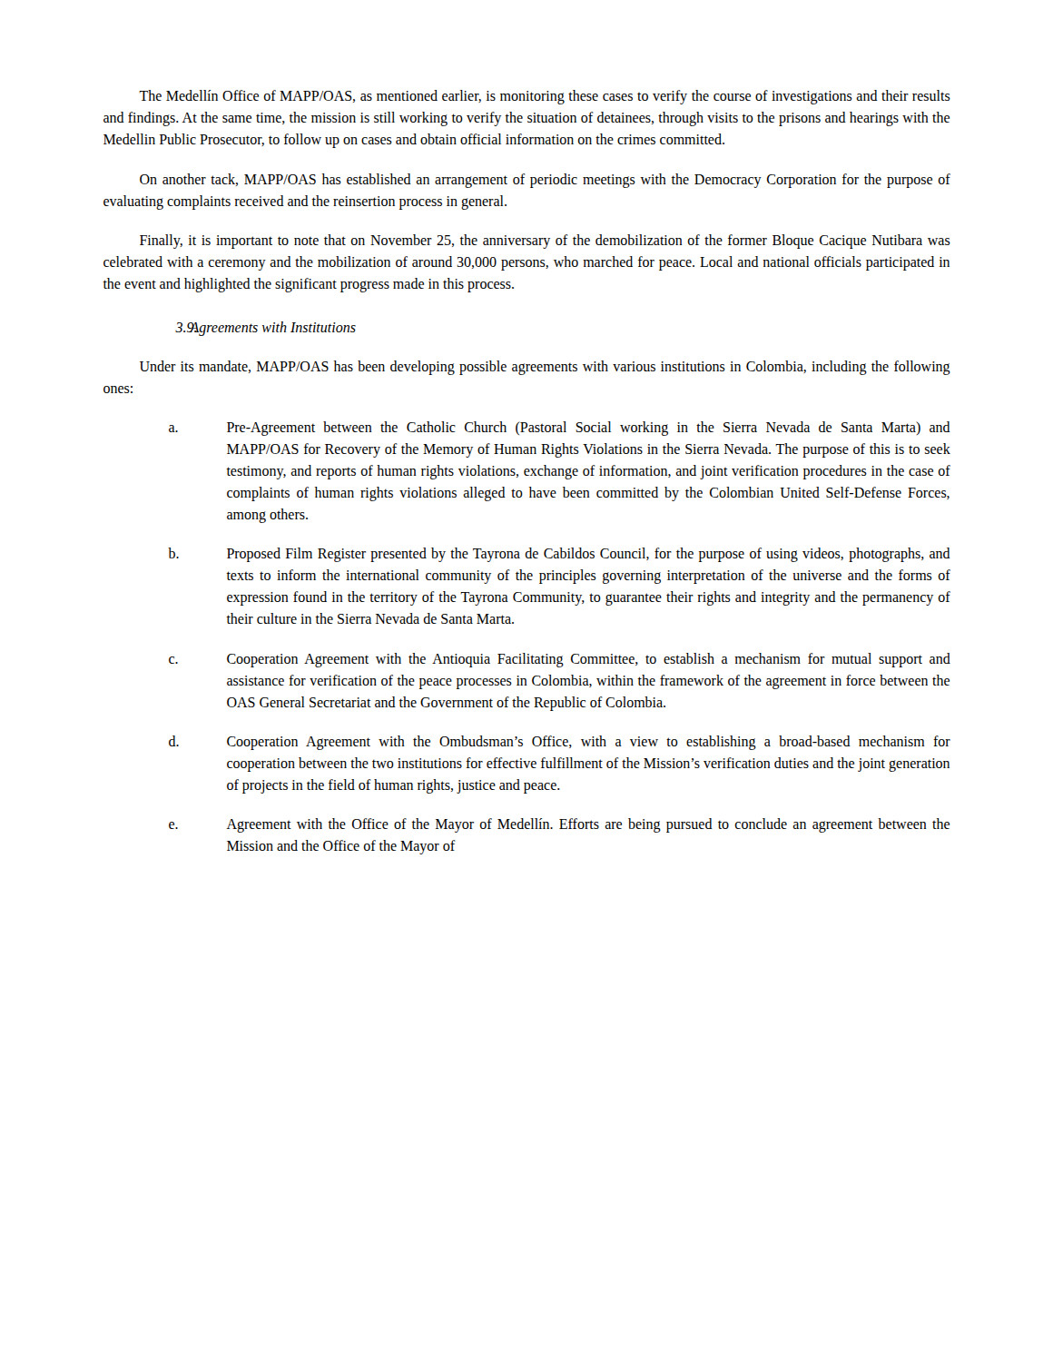The Medellín Office of MAPP/OAS, as mentioned earlier, is monitoring these cases to verify the course of investigations and their results and findings. At the same time, the mission is still working to verify the situation of detainees, through visits to the prisons and hearings with the Medellin Public Prosecutor, to follow up on cases and obtain official information on the crimes committed.
On another tack, MAPP/OAS has established an arrangement of periodic meetings with the Democracy Corporation for the purpose of evaluating complaints received and the reinsertion process in general.
Finally, it is important to note that on November 25, the anniversary of the demobilization of the former Bloque Cacique Nutibara was celebrated with a ceremony and the mobilization of around 30,000 persons, who marched for peace. Local and national officials participated in the event and highlighted the significant progress made in this process.
3.9. Agreements with Institutions
Under its mandate, MAPP/OAS has been developing possible agreements with various institutions in Colombia, including the following ones:
a. Pre-Agreement between the Catholic Church (Pastoral Social working in the Sierra Nevada de Santa Marta) and MAPP/OAS for Recovery of the Memory of Human Rights Violations in the Sierra Nevada. The purpose of this is to seek testimony, and reports of human rights violations, exchange of information, and joint verification procedures in the case of complaints of human rights violations alleged to have been committed by the Colombian United Self-Defense Forces, among others.
b. Proposed Film Register presented by the Tayrona de Cabildos Council, for the purpose of using videos, photographs, and texts to inform the international community of the principles governing interpretation of the universe and the forms of expression found in the territory of the Tayrona Community, to guarantee their rights and integrity and the permanency of their culture in the Sierra Nevada de Santa Marta.
c. Cooperation Agreement with the Antioquia Facilitating Committee, to establish a mechanism for mutual support and assistance for verification of the peace processes in Colombia, within the framework of the agreement in force between the OAS General Secretariat and the Government of the Republic of Colombia.
d. Cooperation Agreement with the Ombudsman’s Office, with a view to establishing a broad-based mechanism for cooperation between the two institutions for effective fulfillment of the Mission’s verification duties and the joint generation of projects in the field of human rights, justice and peace.
e. Agreement with the Office of the Mayor of Medellín. Efforts are being pursued to conclude an agreement between the Mission and the Office of the Mayor of